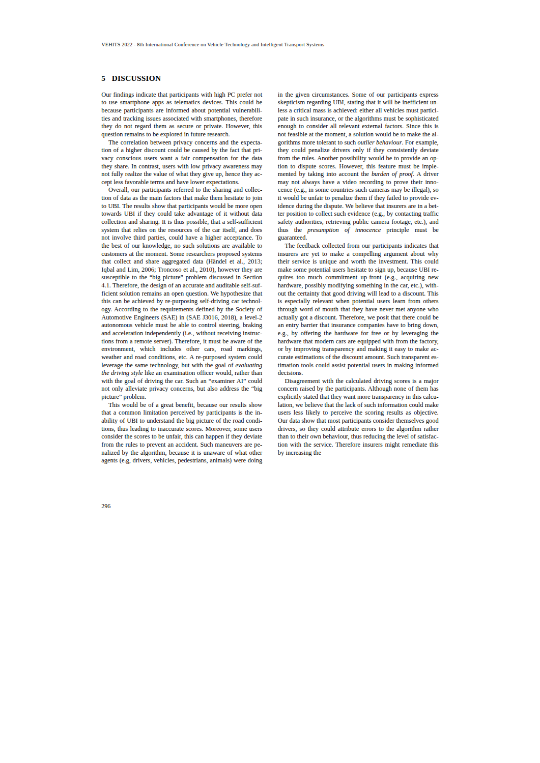VEHITS 2022 - 8th International Conference on Vehicle Technology and Intelligent Transport Systems
5 DISCUSSION
Our findings indicate that participants with high PC prefer not to use smartphone apps as telematics devices. This could be because participants are informed about potential vulnerabilities and tracking issues associated with smartphones, therefore they do not regard them as secure or private. However, this question remains to be explored in future research.
The correlation between privacy concerns and the expectation of a higher discount could be caused by the fact that privacy conscious users want a fair compensation for the data they share. In contrast, users with low privacy awareness may not fully realize the value of what they give up, hence they accept less favorable terms and have lower expectations.
Overall, our participants referred to the sharing and collection of data as the main factors that make them hesitate to join to UBI. The results show that participants would be more open towards UBI if they could take advantage of it without data collection and sharing. It is thus possible, that a self-sufficient system that relies on the resources of the car itself, and does not involve third parties, could have a higher acceptance. To the best of our knowledge, no such solutions are available to customers at the moment. Some researchers proposed systems that collect and share aggregated data (Händel et al., 2013; Iqbal and Lim, 2006; Troncoso et al., 2010), however they are susceptible to the “big picture” problem discussed in Section 4.1. Therefore, the design of an accurate and auditable self-sufficient solution remains an open question. We hypothesize that this can be achieved by re-purposing self-driving car technology. According to the requirements defined by the Society of Automotive Engineers (SAE) in (SAE J3016, 2018), a level-2 autonomous vehicle must be able to control steering, braking and acceleration independently (i.e., without receiving instructions from a remote server). Therefore, it must be aware of the environment, which includes other cars, road markings, weather and road conditions, etc. A re-purposed system could leverage the same technology, but with the goal of evaluating the driving style like an examination officer would, rather than with the goal of driving the car. Such an “examiner AI” could not only alleviate privacy concerns, but also address the “big picture” problem.
This would be of a great benefit, because our results show that a common limitation perceived by participants is the inability of UBI to understand the big picture of the road conditions, thus leading to inaccurate scores. Moreover, some users consider the scores to be unfair, this can happen if they deviate from the rules to prevent an accident. Such maneuvers are penalized by the algorithm, because it is unaware of what other agents (e.g, drivers, vehicles, pedestrians, animals) were doing in the given circumstances. Some of our participants express skepticism regarding UBI, stating that it will be inefficient unless a critical mass is achieved: either all vehicles must participate in such insurance, or the algorithms must be sophisticated enough to consider all relevant external factors. Since this is not feasible at the moment, a solution would be to make the algorithms more tolerant to such outlier behaviour. For example, they could penalize drivers only if they consistently deviate from the rules. Another possibility would be to provide an option to dispute scores. However, this feature must be implemented by taking into account the burden of proof. A driver may not always have a video recording to prove their innocence (e.g., in some countries such cameras may be illegal), so it would be unfair to penalize them if they failed to provide evidence during the dispute. We believe that insurers are in a better position to collect such evidence (e.g., by contacting traffic safety authorities, retrieving public camera footage, etc.), and thus the presumption of innocence principle must be guaranteed.
The feedback collected from our participants indicates that insurers are yet to make a compelling argument about why their service is unique and worth the investment. This could make some potential users hesitate to sign up, because UBI requires too much commitment up-front (e.g., acquiring new hardware, possibly modifying something in the car, etc.), without the certainty that good driving will lead to a discount. This is especially relevant when potential users learn from others through word of mouth that they have never met anyone who actually got a discount. Therefore, we posit that there could be an entry barrier that insurance companies have to bring down, e.g., by offering the hardware for free or by leveraging the hardware that modern cars are equipped with from the factory, or by improving transparency and making it easy to make accurate estimations of the discount amount. Such transparent estimation tools could assist potential users in making informed decisions.
Disagreement with the calculated driving scores is a major concern raised by the participants. Although none of them has explicitly stated that they want more transparency in this calculation, we believe that the lack of such information could make users less likely to perceive the scoring results as objective. Our data show that most participants consider themselves good drivers, so they could attribute errors to the algorithm rather than to their own behaviour, thus reducing the level of satisfaction with the service. Therefore insurers might remediate this by increasing the
296